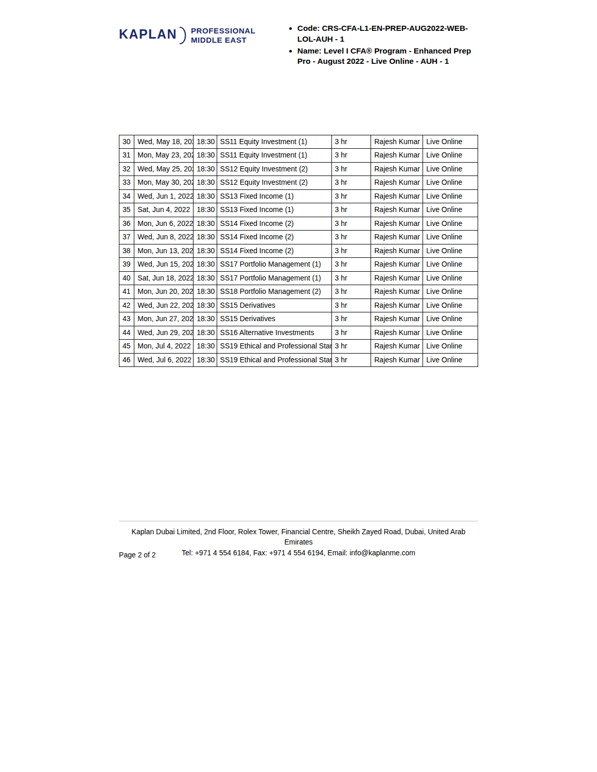KAPLAN PROFESSIONAL MIDDLE EAST
Code: CRS-CFA-L1-EN-PREP-AUG2022-WEB-LOL-AUH - 1
Name: Level I CFA® Program - Enhanced Prep Pro - August 2022 - Live Online - AUH - 1
| 30 | Wed, May 18, 2022 | 18:30 | SS11 Equity Investment (1) | 3 hr | Rajesh Kumar | Live Online |
| 31 | Mon, May 23, 2022 | 18:30 | SS11 Equity Investment (1) | 3 hr | Rajesh Kumar | Live Online |
| 32 | Wed, May 25, 2022 | 18:30 | SS12 Equity Investment (2) | 3 hr | Rajesh Kumar | Live Online |
| 33 | Mon, May 30, 2022 | 18:30 | SS12 Equity Investment (2) | 3 hr | Rajesh Kumar | Live Online |
| 34 | Wed, Jun 1, 2022 | 18:30 | SS13 Fixed Income (1) | 3 hr | Rajesh Kumar | Live Online |
| 35 | Sat, Jun 4, 2022 | 18:30 | SS13 Fixed Income (1) | 3 hr | Rajesh Kumar | Live Online |
| 36 | Mon, Jun 6, 2022 | 18:30 | SS14 Fixed Income (2) | 3 hr | Rajesh Kumar | Live Online |
| 37 | Wed, Jun 8, 2022 | 18:30 | SS14 Fixed Income (2) | 3 hr | Rajesh Kumar | Live Online |
| 38 | Mon, Jun 13, 2022 | 18:30 | SS14 Fixed Income (2) | 3 hr | Rajesh Kumar | Live Online |
| 39 | Wed, Jun 15, 2022 | 18:30 | SS17 Portfolio Management (1) | 3 hr | Rajesh Kumar | Live Online |
| 40 | Sat, Jun 18, 2022 | 18:30 | SS17 Portfolio Management (1) | 3 hr | Rajesh Kumar | Live Online |
| 41 | Mon, Jun 20, 2022 | 18:30 | SS18 Portfolio Management (2) | 3 hr | Rajesh Kumar | Live Online |
| 42 | Wed, Jun 22, 2022 | 18:30 | SS15 Derivatives | 3 hr | Rajesh Kumar | Live Online |
| 43 | Mon, Jun 27, 2022 | 18:30 | SS15 Derivatives | 3 hr | Rajesh Kumar | Live Online |
| 44 | Wed, Jun 29, 2022 | 18:30 | SS16 Alternative Investments | 3 hr | Rajesh Kumar | Live Online |
| 45 | Mon, Jul 4, 2022 | 18:30 | SS19 Ethical and Professional Standards | 3 hr | Rajesh Kumar | Live Online |
| 46 | Wed, Jul 6, 2022 | 18:30 | SS19 Ethical and Professional Standards | 3 hr | Rajesh Kumar | Live Online |
Kaplan Dubai Limited, 2nd Floor, Rolex Tower, Financial Centre, Sheikh Zayed Road, Dubai, United Arab Emirates
Tel: +971 4 554 6184, Fax: +971 4 554 6194, Email: info@kaplanme.com
Page 2 of 2